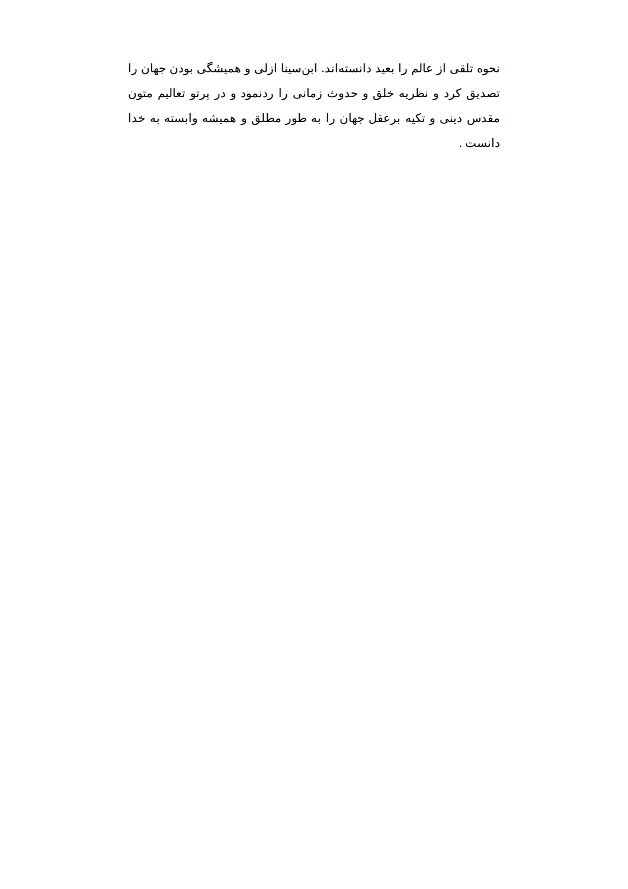نحوه تلقی از عالم را بعید دانسته‌اند. ابن‌سینا ازلی و همیشگی بودن جهان را تصدیق کرد و نظریه خلق و حدوث زمانی را ردنمود و در پرتو تعالیم متون مقدس دینی و تکیه برعقل جهان را به طور مطلق و همیشه وابسته به خدا دانست .